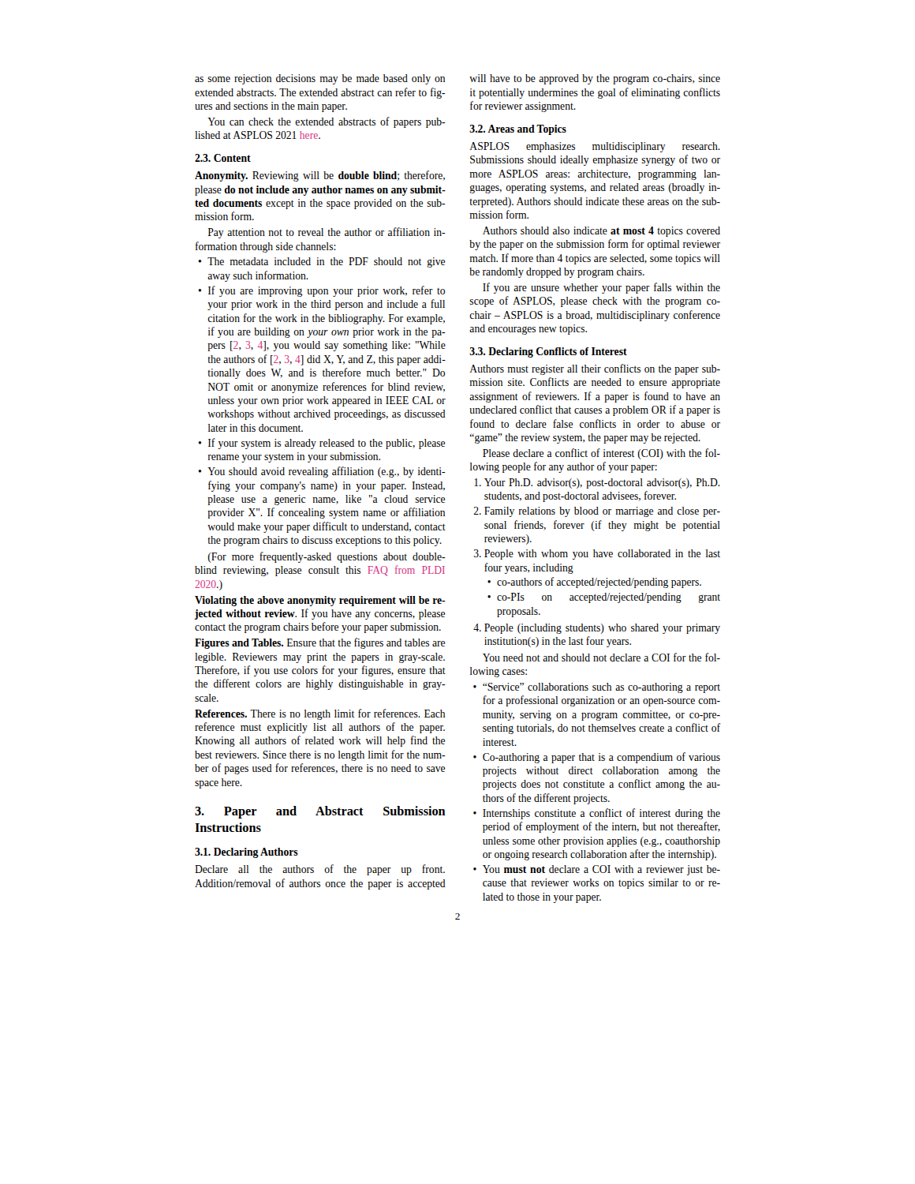as some rejection decisions may be made based only on extended abstracts. The extended abstract can refer to figures and sections in the main paper.
You can check the extended abstracts of papers published at ASPLOS 2021 here.
2.3. Content
Anonymity. Reviewing will be double blind; therefore, please do not include any author names on any submitted documents except in the space provided on the submission form.
Pay attention not to reveal the author or affiliation information through side channels:
The metadata included in the PDF should not give away such information.
If you are improving upon your prior work, refer to your prior work in the third person and include a full citation for the work in the bibliography. For example, if you are building on your own prior work in the papers [2, 3, 4], you would say something like: "While the authors of [2, 3, 4] did X, Y, and Z, this paper additionally does W, and is therefore much better." Do NOT omit or anonymize references for blind review, unless your own prior work appeared in IEEE CAL or workshops without archived proceedings, as discussed later in this document.
If your system is already released to the public, please rename your system in your submission.
You should avoid revealing affiliation (e.g., by identifying your company's name) in your paper. Instead, please use a generic name, like "a cloud service provider X". If concealing system name or affiliation would make your paper difficult to understand, contact the program chairs to discuss exceptions to this policy.
(For more frequently-asked questions about double-blind reviewing, please consult this FAQ from PLDI 2020.)
Violating the above anonymity requirement will be rejected without review. If you have any concerns, please contact the program chairs before your paper submission.
Figures and Tables. Ensure that the figures and tables are legible. Reviewers may print the papers in gray-scale. Therefore, if you use colors for your figures, ensure that the different colors are highly distinguishable in gray-scale.
References. There is no length limit for references. Each reference must explicitly list all authors of the paper. Knowing all authors of related work will help find the best reviewers. Since there is no length limit for the number of pages used for references, there is no need to save space here.
3. Paper and Abstract Submission Instructions
3.1. Declaring Authors
Declare all the authors of the paper up front. Addition/removal of authors once the paper is accepted will have to be approved by the program co-chairs, since it potentially undermines the goal of eliminating conflicts for reviewer assignment.
3.2. Areas and Topics
ASPLOS emphasizes multidisciplinary research. Submissions should ideally emphasize synergy of two or more ASPLOS areas: architecture, programming languages, operating systems, and related areas (broadly interpreted). Authors should indicate these areas on the submission form.
Authors should also indicate at most 4 topics covered by the paper on the submission form for optimal reviewer match. If more than 4 topics are selected, some topics will be randomly dropped by program chairs.
If you are unsure whether your paper falls within the scope of ASPLOS, please check with the program co-chair – ASPLOS is a broad, multidisciplinary conference and encourages new topics.
3.3. Declaring Conflicts of Interest
Authors must register all their conflicts on the paper submission site. Conflicts are needed to ensure appropriate assignment of reviewers. If a paper is found to have an undeclared conflict that causes a problem OR if a paper is found to declare false conflicts in order to abuse or “game” the review system, the paper may be rejected.
Please declare a conflict of interest (COI) with the following people for any author of your paper:
Your Ph.D. advisor(s), post-doctoral advisor(s), Ph.D. students, and post-doctoral advisees, forever.
Family relations by blood or marriage and close personal friends, forever (if they might be potential reviewers).
People with whom you have collaborated in the last four years, including
co-authors of accepted/rejected/pending papers.
co-PIs on accepted/rejected/pending grant proposals.
People (including students) who shared your primary institution(s) in the last four years.
You need not and should not declare a COI for the following cases:
“Service” collaborations such as co-authoring a report for a professional organization or an open-source community, serving on a program committee, or co-presenting tutorials, do not themselves create a conflict of interest.
Co-authoring a paper that is a compendium of various projects without direct collaboration among the projects does not constitute a conflict among the authors of the different projects.
Internships constitute a conflict of interest during the period of employment of the intern, but not thereafter, unless some other provision applies (e.g., coauthorship or ongoing research collaboration after the internship).
You must not declare a COI with a reviewer just because that reviewer works on topics similar to or related to those in your paper.
2